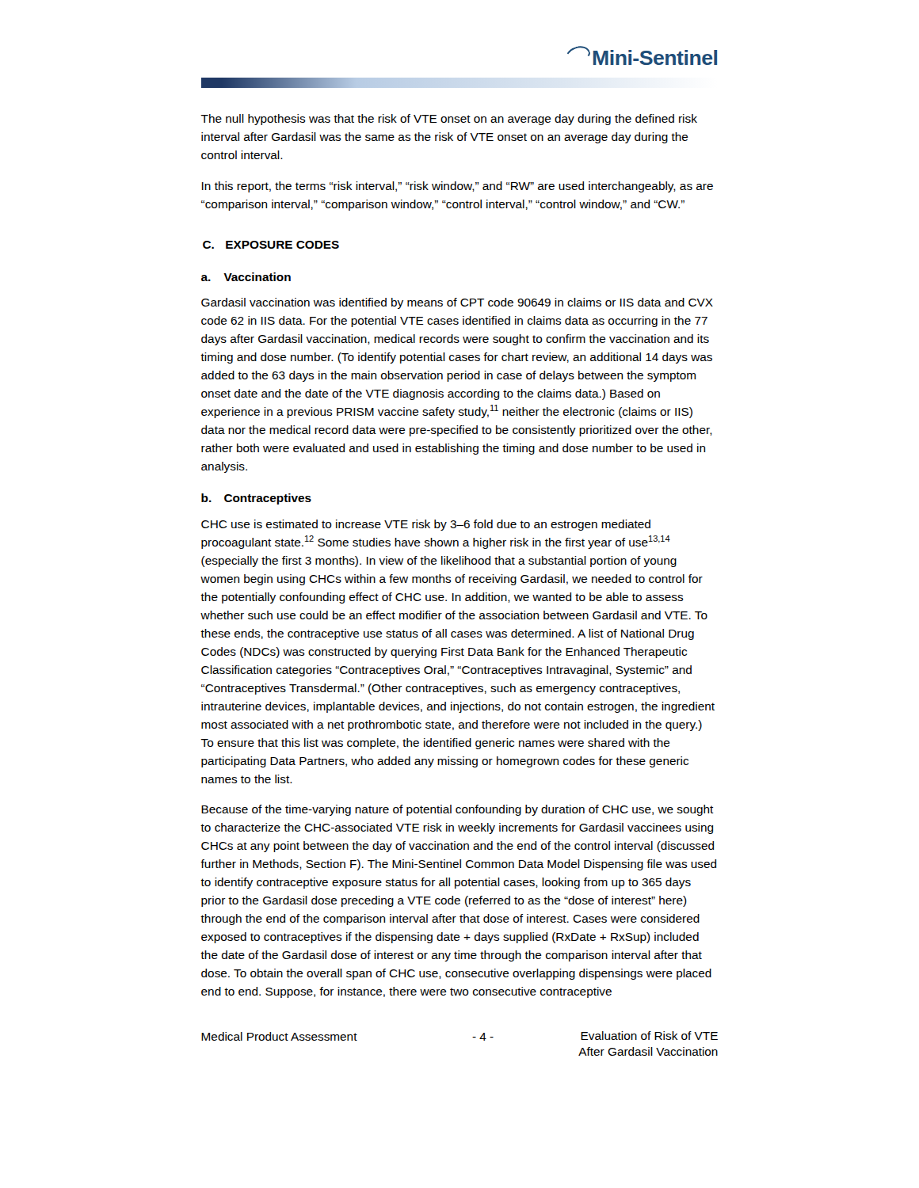Mini-Sentinel
The null hypothesis was that the risk of VTE onset on an average day during the defined risk interval after Gardasil was the same as the risk of VTE onset on an average day during the control interval.
In this report, the terms “risk interval,” “risk window,” and “RW” are used interchangeably, as are “comparison interval,” “comparison window,” “control interval,” “control window,” and “CW.”
C. EXPOSURE CODES
a. Vaccination
Gardasil vaccination was identified by means of CPT code 90649 in claims or IIS data and CVX code 62 in IIS data. For the potential VTE cases identified in claims data as occurring in the 77 days after Gardasil vaccination, medical records were sought to confirm the vaccination and its timing and dose number. (To identify potential cases for chart review, an additional 14 days was added to the 63 days in the main observation period in case of delays between the symptom onset date and the date of the VTE diagnosis according to the claims data.) Based on experience in a previous PRISM vaccine safety study,11 neither the electronic (claims or IIS) data nor the medical record data were pre-specified to be consistently prioritized over the other, rather both were evaluated and used in establishing the timing and dose number to be used in analysis.
b. Contraceptives
CHC use is estimated to increase VTE risk by 3–6 fold due to an estrogen mediated procoagulant state.12 Some studies have shown a higher risk in the first year of use13,14 (especially the first 3 months). In view of the likelihood that a substantial portion of young women begin using CHCs within a few months of receiving Gardasil, we needed to control for the potentially confounding effect of CHC use. In addition, we wanted to be able to assess whether such use could be an effect modifier of the association between Gardasil and VTE. To these ends, the contraceptive use status of all cases was determined. A list of National Drug Codes (NDCs) was constructed by querying First Data Bank for the Enhanced Therapeutic Classification categories “Contraceptives Oral,” “Contraceptives Intravaginal, Systemic” and “Contraceptives Transdermal.” (Other contraceptives, such as emergency contraceptives, intrauterine devices, implantable devices, and injections, do not contain estrogen, the ingredient most associated with a net prothrombotic state, and therefore were not included in the query.) To ensure that this list was complete, the identified generic names were shared with the participating Data Partners, who added any missing or homegrown codes for these generic names to the list.
Because of the time-varying nature of potential confounding by duration of CHC use, we sought to characterize the CHC-associated VTE risk in weekly increments for Gardasil vaccinees using CHCs at any point between the day of vaccination and the end of the control interval (discussed further in Methods, Section F). The Mini-Sentinel Common Data Model Dispensing file was used to identify contraceptive exposure status for all potential cases, looking from up to 365 days prior to the Gardasil dose preceding a VTE code (referred to as the “dose of interest” here) through the end of the comparison interval after that dose of interest. Cases were considered exposed to contraceptives if the dispensing date + days supplied (RxDate + RxSup) included the date of the Gardasil dose of interest or any time through the comparison interval after that dose. To obtain the overall span of CHC use, consecutive overlapping dispensings were placed end to end. Suppose, for instance, there were two consecutive contraceptive
Medical Product Assessment
- 4 -
Evaluation of Risk of VTE
After Gardasil Vaccination